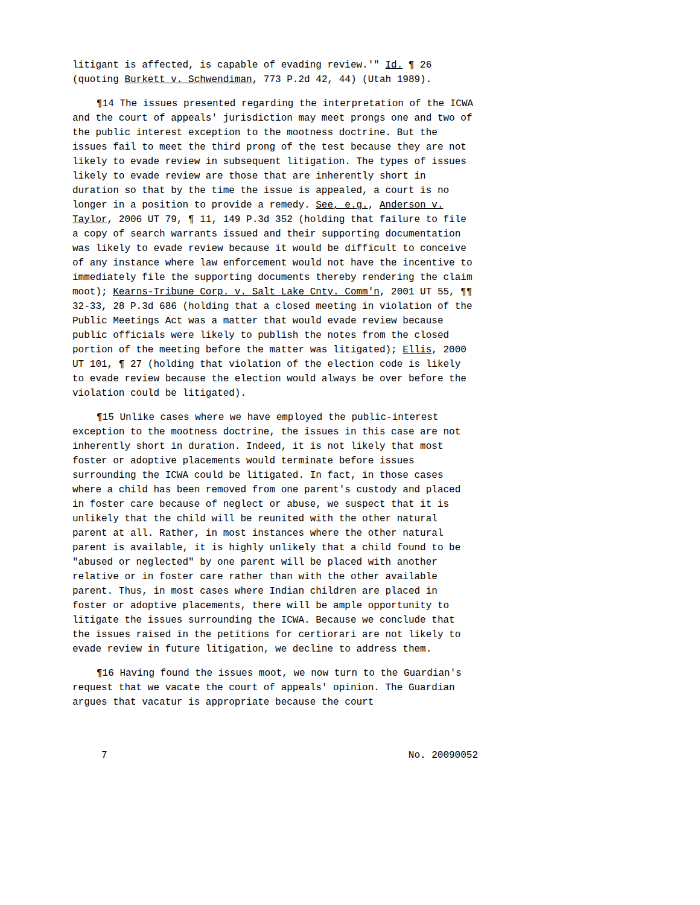litigant is affected, is capable of evading review.'" Id. ¶ 26 (quoting Burkett v. Schwendiman, 773 P.2d 42, 44) (Utah 1989).
¶14 The issues presented regarding the interpretation of the ICWA and the court of appeals' jurisdiction may meet prongs one and two of the public interest exception to the mootness doctrine. But the issues fail to meet the third prong of the test because they are not likely to evade review in subsequent litigation. The types of issues likely to evade review are those that are inherently short in duration so that by the time the issue is appealed, a court is no longer in a position to provide a remedy. See, e.g., Anderson v. Taylor, 2006 UT 79, ¶ 11, 149 P.3d 352 (holding that failure to file a copy of search warrants issued and their supporting documentation was likely to evade review because it would be difficult to conceive of any instance where law enforcement would not have the incentive to immediately file the supporting documents thereby rendering the claim moot); Kearns-Tribune Corp. v. Salt Lake Cnty. Comm'n, 2001 UT 55, ¶¶ 32-33, 28 P.3d 686 (holding that a closed meeting in violation of the Public Meetings Act was a matter that would evade review because public officials were likely to publish the notes from the closed portion of the meeting before the matter was litigated); Ellis, 2000 UT 101, ¶ 27 (holding that violation of the election code is likely to evade review because the election would always be over before the violation could be litigated).
¶15 Unlike cases where we have employed the public-interest exception to the mootness doctrine, the issues in this case are not inherently short in duration. Indeed, it is not likely that most foster or adoptive placements would terminate before issues surrounding the ICWA could be litigated. In fact, in those cases where a child has been removed from one parent's custody and placed in foster care because of neglect or abuse, we suspect that it is unlikely that the child will be reunited with the other natural parent at all. Rather, in most instances where the other natural parent is available, it is highly unlikely that a child found to be "abused or neglected" by one parent will be placed with another relative or in foster care rather than with the other available parent. Thus, in most cases where Indian children are placed in foster or adoptive placements, there will be ample opportunity to litigate the issues surrounding the ICWA. Because we conclude that the issues raised in the petitions for certiorari are not likely to evade review in future litigation, we decline to address them.
¶16 Having found the issues moot, we now turn to the Guardian's request that we vacate the court of appeals' opinion. The Guardian argues that vacatur is appropriate because the court
7 No. 20090052